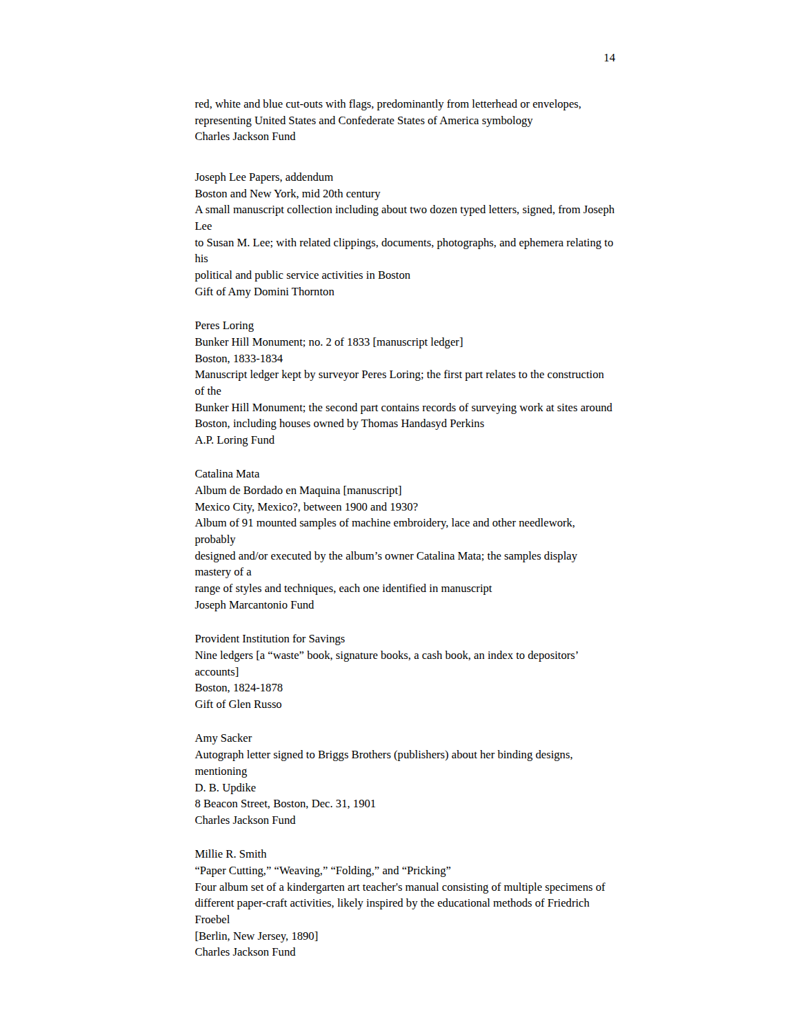14
red, white and blue cut-outs with flags, predominantly from letterhead or envelopes,
representing United States and Confederate States of America symbology
Charles Jackson Fund
Joseph Lee Papers, addendum
Boston and New York, mid 20th century
A small manuscript collection including about two dozen typed letters, signed, from Joseph Lee
to Susan M. Lee; with related clippings, documents, photographs, and ephemera relating to his
political and public service activities in Boston
Gift of Amy Domini Thornton
Peres Loring
Bunker Hill Monument; no. 2 of 1833 [manuscript ledger]
Boston, 1833-1834
Manuscript ledger kept by surveyor Peres Loring; the first part relates to the construction of the
Bunker Hill Monument; the second part contains records of surveying work at sites around
Boston, including houses owned by Thomas Handasyd Perkins
A.P. Loring Fund
Catalina Mata
Album de Bordado en Maquina [manuscript]
Mexico City, Mexico?, between 1900 and 1930?
Album of 91 mounted samples of machine embroidery, lace and other needlework, probably
designed and/or executed by the album’s owner Catalina Mata; the samples display mastery of a
range of styles and techniques, each one identified in manuscript
Joseph Marcantonio Fund
Provident Institution for Savings
Nine ledgers [a “waste” book, signature books, a cash book, an index to depositors’ accounts]
Boston, 1824-1878
Gift of Glen Russo
Amy Sacker
Autograph letter signed to Briggs Brothers (publishers) about her binding designs, mentioning
D. B. Updike
8 Beacon Street, Boston, Dec. 31, 1901
Charles Jackson Fund
Millie R. Smith
“Paper Cutting,” “Weaving,” “Folding,” and “Pricking”
Four album set of a kindergarten art teacher's manual consisting of multiple specimens of
different paper-craft activities, likely inspired by the educational methods of Friedrich Froebel
[Berlin, New Jersey, 1890]
Charles Jackson Fund